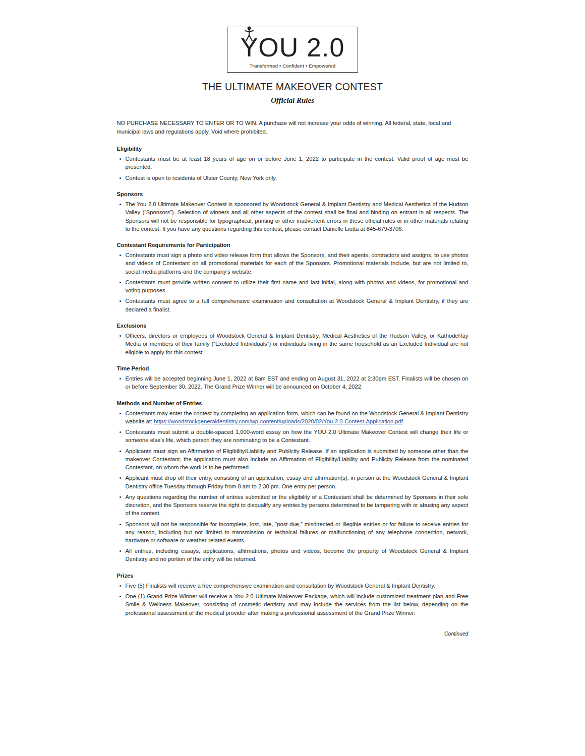YOU 2.0 Transformed • Confident • Empowered
The Ultimate Makeover Contest
Official Rules
NO PURCHASE NECESSARY TO ENTER OR TO WIN. A purchase will not increase your odds of winning. All federal, state, local and municipal laws and regulations apply. Void where prohibited.
Eligibility
Contestants must be at least 18 years of age on or before June 1, 2022 to participate in the contest. Valid proof of age must be presented.
Contest is open to residents of Ulster County, New York only.
Sponsors
The You 2.0 Ultimate Makeover Contest is sponsored by Woodstock General & Implant Dentistry and Medical Aesthetics of the Hudson Valley (“Sponsors”). Selection of winners and all other aspects of the contest shall be final and binding on entrant in all respects. The Sponsors will not be responsible for typographical, printing or other inadvertent errors in these official rules or in other materials relating to the contest. If you have any questions regarding this contest, please contact Danielle Liotta at 845-679-3706.
Contestant Requirements for Participation
Contestants must sign a photo and video release form that allows the Sponsors, and their agents, contractors and assigns, to use photos and videos of Contestant on all promotional materials for each of the Sponsors. Promotional materials include, but are not limited to, social media platforms and the company’s website.
Contestants must provide written consent to utilize their first name and last initial, along with photos and videos, for promotional and voting purposes.
Contestants must agree to a full comprehensive examination and consultation at Woodstock General & Implant Dentistry, if they are declared a finalist.
Exclusions
Officers, directors or employees of Woodstock General & Implant Dentistry, Medical Aesthetics of the Hudson Valley, or KathodeRay Media or members of their family (“Excluded Individuals”) or individuals living in the same household as an Excluded Individual are not eligible to apply for this contest.
Time Period
Entries will be accepted beginning June 1, 2022 at 8am EST and ending on August 31, 2022 at 2:30pm EST. Finalists will be chosen on or before September 30, 2022. The Grand Prize Winner will be announced on October 4, 2022.
Methods and Number of Entries
Contestants may enter the contest by completing an application form, which can be found on the Woodstock General & Implant Dentistry website at: https://woodstockgeneraldentistry.com/wp-content/uploads/2020/02/You-2.0-Contest-Application.pdf
Contestants must submit a double-spaced 1,000-word essay on how the YOU 2.0 Ultimate Makeover Contest will change their life or someone else’s life, which person they are nominating to be a Contestant.
Applicants must sign an Affirmation of Eligibility/Liability and Publicity Release. If an application is submitted by someone other than the makeover Contestant, the application must also include an Affirmation of Eligibility/Liability and Publicity Release from the nominated Contestant, on whom the work is to be performed.
Applicant must drop off their entry, consisting of an application, essay and affirmation(s), in person at the Woodstock General & Implant Dentistry office Tuesday through Friday from 8 am to 2:30 pm. One entry per person.
Any questions regarding the number of entries submitted or the eligibility of a Contestant shall be determined by Sponsors in their sole discretion, and the Sponsors reserve the right to disqualify any entries by persons determined to be tampering with or abusing any aspect of the contest.
Sponsors will not be responsible for incomplete, lost, late, “post-due,” misdirected or illegible entries or for failure to receive entries for any reason, including but not limited to transmission or technical failures or malfunctioning of any telephone connection, network, hardware or software or weather-related events.
All entries, including essays, applications, affirmations, photos and videos, become the property of Woodstock General & Implant Dentistry and no portion of the entry will be returned.
Prizes
Five (5) Finalists will receive a free comprehensive examination and consultation by Woodstock General & Implant Dentistry.
One (1) Grand Prize Winner will receive a You 2.0 Ultimate Makeover Package, which will include customized treatment plan and Free Smile & Wellness Makeover, consisting of cosmetic dentistry and may include the services from the list below, depending on the professional assessment of the medical provider after making a professional assessment of the Grand Prize Winner:
Continued